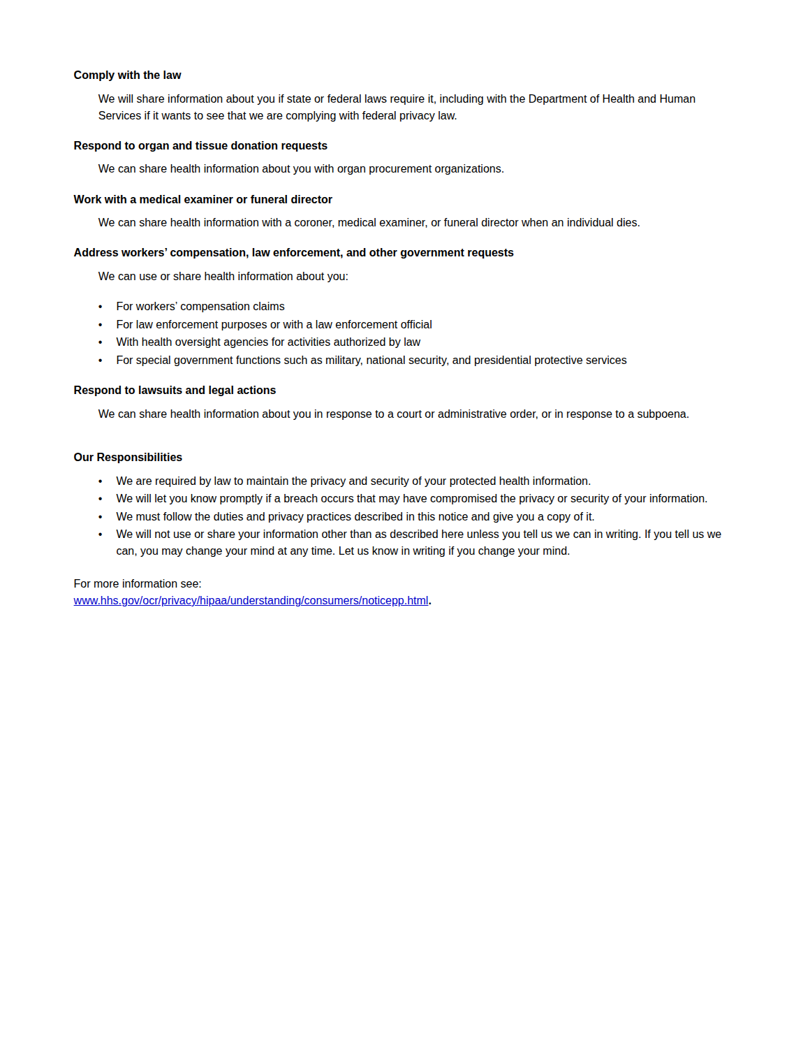Comply with the law
We will share information about you if state or federal laws require it, including with the Department of Health and Human Services if it wants to see that we are complying with federal privacy law.
Respond to organ and tissue donation requests
We can share health information about you with organ procurement organizations.
Work with a medical examiner or funeral director
We can share health information with a coroner, medical examiner, or funeral director when an individual dies.
Address workers’ compensation, law enforcement, and other government requests
We can use or share health information about you:
For workers’ compensation claims
For law enforcement purposes or with a law enforcement official
With health oversight agencies for activities authorized by law
For special government functions such as military, national security, and presidential protective services
Respond to lawsuits and legal actions
We can share health information about you in response to a court or administrative order, or in response to a subpoena.
Our Responsibilities
We are required by law to maintain the privacy and security of your protected health information.
We will let you know promptly if a breach occurs that may have compromised the privacy or security of your information.
We must follow the duties and privacy practices described in this notice and give you a copy of it.
We will not use or share your information other than as described here unless you tell us we can in writing. If you tell us we can, you may change your mind at any time. Let us know in writing if you change your mind.
For more information see:
www.hhs.gov/ocr/privacy/hipaa/understanding/consumers/noticepp.html.